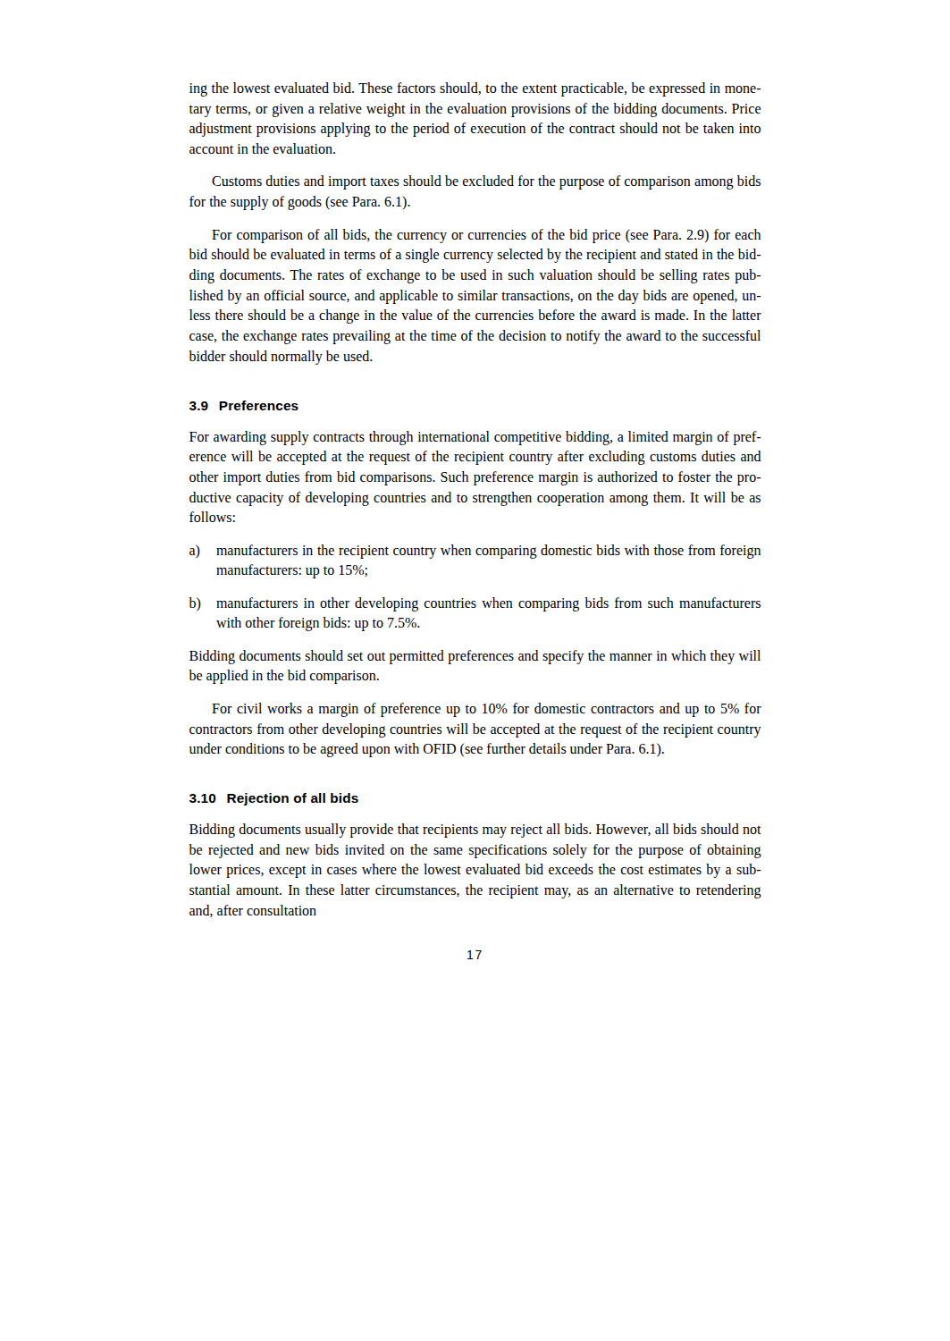ing the lowest evaluated bid. These factors should, to the extent practicable, be expressed in monetary terms, or given a relative weight in the evaluation provisions of the bidding documents. Price adjustment provisions applying to the period of execution of the contract should not be taken into account in the evaluation.
Customs duties and import taxes should be excluded for the purpose of comparison among bids for the supply of goods (see Para. 6.1).
For comparison of all bids, the currency or currencies of the bid price (see Para. 2.9) for each bid should be evaluated in terms of a single currency selected by the recipient and stated in the bidding documents. The rates of exchange to be used in such valuation should be selling rates published by an official source, and applicable to similar transactions, on the day bids are opened, unless there should be a change in the value of the currencies before the award is made. In the latter case, the exchange rates prevailing at the time of the decision to notify the award to the successful bidder should normally be used.
3.9 Preferences
For awarding supply contracts through international competitive bidding, a limited margin of preference will be accepted at the request of the recipient country after excluding customs duties and other import duties from bid comparisons. Such preference margin is authorized to foster the productive capacity of developing countries and to strengthen cooperation among them. It will be as follows:
a) manufacturers in the recipient country when comparing domestic bids with those from foreign manufacturers: up to 15%;
b) manufacturers in other developing countries when comparing bids from such manufacturers with other foreign bids: up to 7.5%.
Bidding documents should set out permitted preferences and specify the manner in which they will be applied in the bid comparison.
For civil works a margin of preference up to 10% for domestic contractors and up to 5% for contractors from other developing countries will be accepted at the request of the recipient country under conditions to be agreed upon with OFID (see further details under Para. 6.1).
3.10 Rejection of all bids
Bidding documents usually provide that recipients may reject all bids. However, all bids should not be rejected and new bids invited on the same specifications solely for the purpose of obtaining lower prices, except in cases where the lowest evaluated bid exceeds the cost estimates by a substantial amount. In these latter circumstances, the recipient may, as an alternative to retendering and, after consultation
17